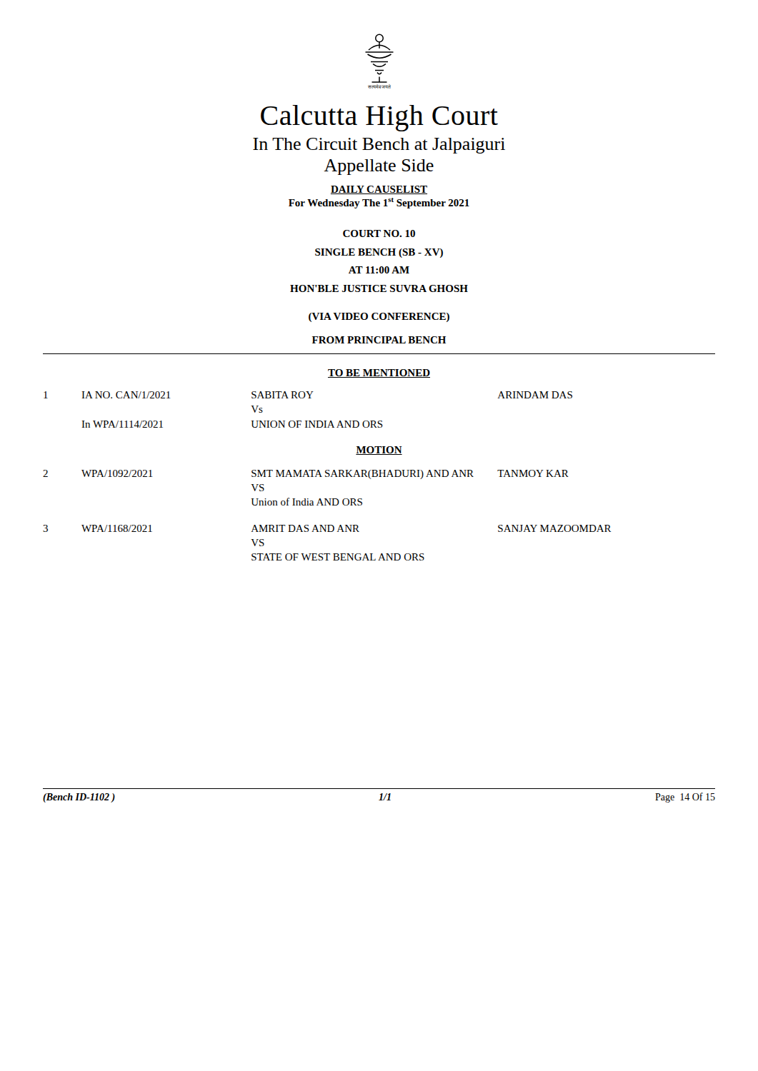Calcutta High Court
In The Circuit Bench at Jalpaiguri
Appellate Side
DAILY CAUSELIST
For Wednesday The 1st September 2021
COURT NO. 10
SINGLE BENCH (SB - XV)
AT 11:00 AM
HON'BLE JUSTICE SUVRA GHOSH
(VIA VIDEO CONFERENCE)
FROM PRINCIPAL BENCH
TO BE MENTIONED
| 1 | IA NO. CAN/1/2021 In WPA/1114/2021 | SABITA ROY Vs UNION OF INDIA AND ORS | ARINDAM DAS |
MOTION
| 2 | WPA/1092/2021 | SMT MAMATA SARKAR(BHADURI) AND ANR VS Union of India AND ORS | TANMOY KAR |
| 3 | WPA/1168/2021 | AMRIT DAS AND ANR VS STATE OF WEST BENGAL AND ORS | SANJAY MAZOOMDAR |
(Bench ID-1102 )
1/1
Page 14 Of 15